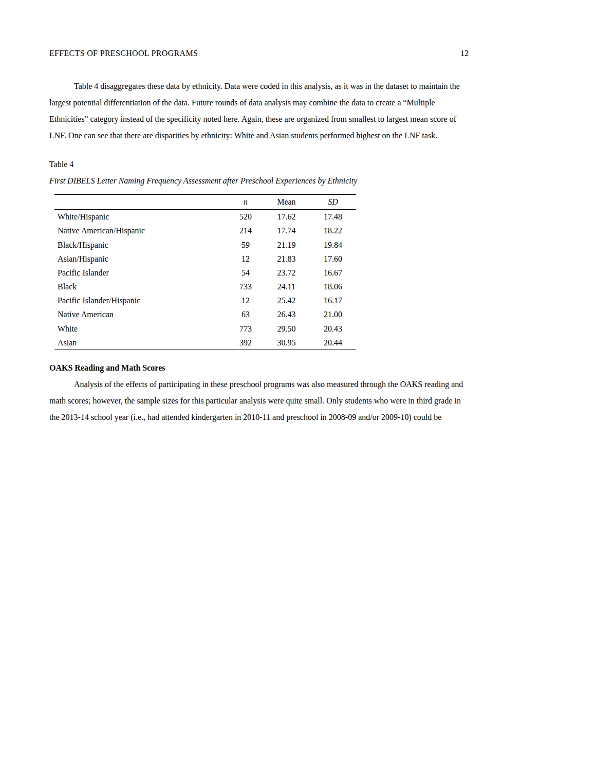Effects of Preschool Programs 12
Table 4 disaggregates these data by ethnicity. Data were coded in this analysis, as it was in the dataset to maintain the largest potential differentiation of the data. Future rounds of data analysis may combine the data to create a “Multiple Ethnicities” category instead of the specificity noted here. Again, these are organized from smallest to largest mean score of LNF. One can see that there are disparities by ethnicity: White and Asian students performed highest on the LNF task.
Table 4
First DIBELS Letter Naming Frequency Assessment after Preschool Experiences by Ethnicity
| | n | Mean | SD |
| --- | --- | --- | --- |
| White/Hispanic | 520 | 17.62 | 17.48 |
| Native American/Hispanic | 214 | 17.74 | 18.22 |
| Black/Hispanic | 59 | 21.19 | 19.84 |
| Asian/Hispanic | 12 | 21.83 | 17.60 |
| Pacific Islander | 54 | 23.72 | 16.67 |
| Black | 733 | 24.11 | 18.06 |
| Pacific Islander/Hispanic | 12 | 25.42 | 16.17 |
| Native American | 63 | 26.43 | 21.00 |
| White | 773 | 29.50 | 20.43 |
| Asian | 392 | 30.95 | 20.44 |
OAKS Reading and Math Scores
Analysis of the effects of participating in these preschool programs was also measured through the OAKS reading and math scores; however, the sample sizes for this particular analysis were quite small. Only students who were in third grade in the 2013-14 school year (i.e., had attended kindergarten in 2010-11 and preschool in 2008-09 and/or 2009-10) could be